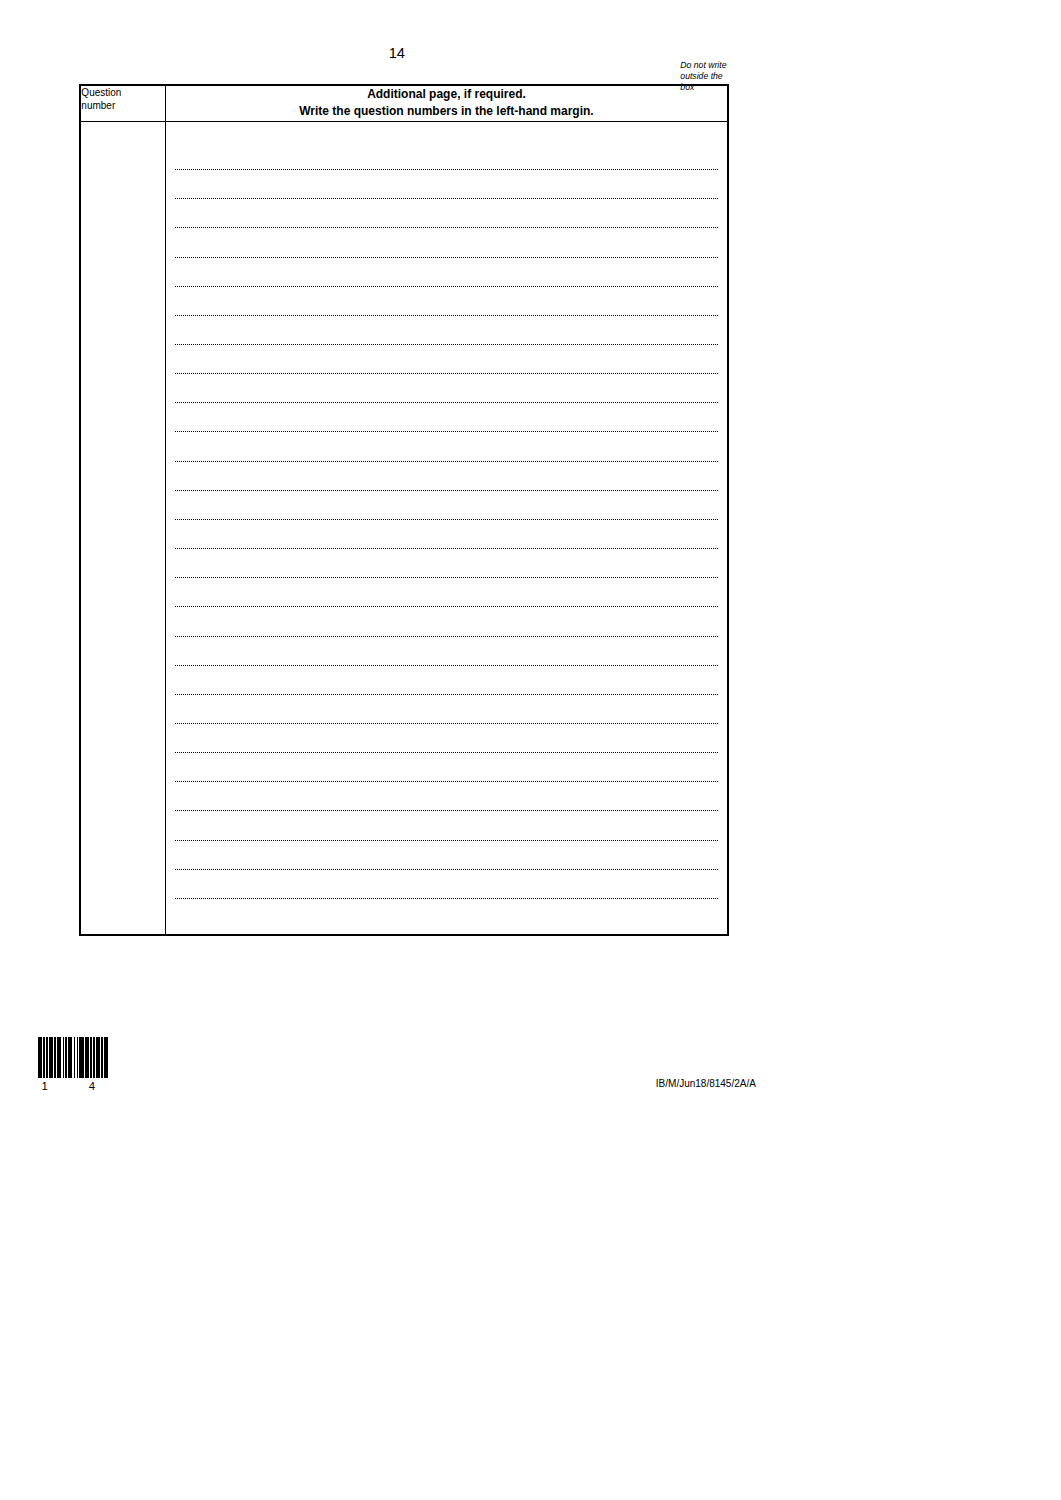Do not write
outside the
box
14
| Question number | Additional page, if required. Write the question numbers in the left-hand margin. |
1 4
IB/M/Jun18/8145/2A/A